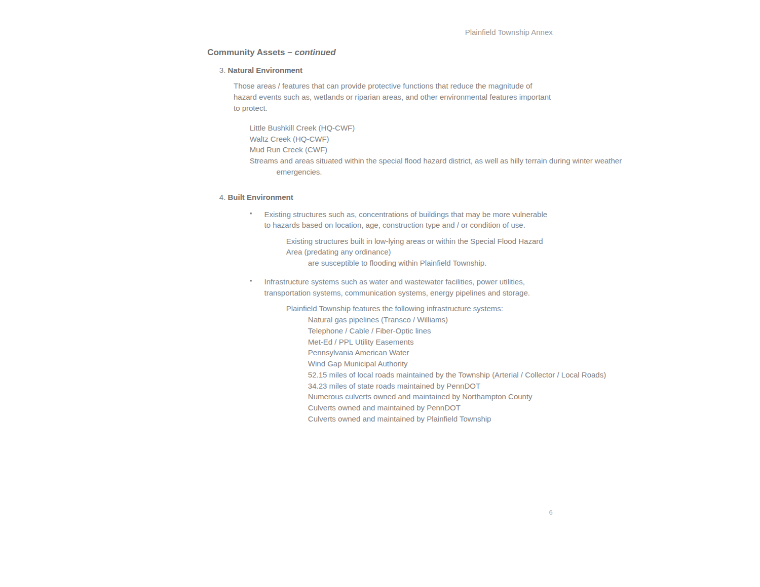Plainfield Township Annex
Community Assets – continued
Natural Environment
Those areas / features that can provide protective functions that reduce the magnitude of hazard events such as, wetlands or riparian areas, and other environmental features important to protect.
Little Bushkill Creek (HQ-CWF)
Waltz Creek (HQ-CWF)
Mud Run Creek (CWF)
Streams and areas situated within the special flood hazard district, as well as hilly terrain during winter weather
emergencies.
Built Environment
Existing structures such as, concentrations of buildings that may be more vulnerable to hazards based on location, age, construction type and / or condition of use.
Existing structures built in low-lying areas or within the Special Flood Hazard Area (predating any ordinance)
are susceptible to flooding within Plainfield Township.
Infrastructure systems such as water and wastewater facilities, power utilities, transportation systems, communication systems, energy pipelines and storage.
Plainfield Township features the following infrastructure systems:
Natural gas pipelines (Transco / Williams)
Telephone / Cable / Fiber-Optic lines
Met-Ed / PPL Utility Easements
Pennsylvania American Water
Wind Gap Municipal Authority
52.15 miles of local roads maintained by the Township (Arterial / Collector / Local Roads)
34.23 miles of state roads maintained by PennDOT
Numerous culverts owned and maintained by Northampton County
Culverts owned and maintained by PennDOT
Culverts owned and maintained by Plainfield Township
6